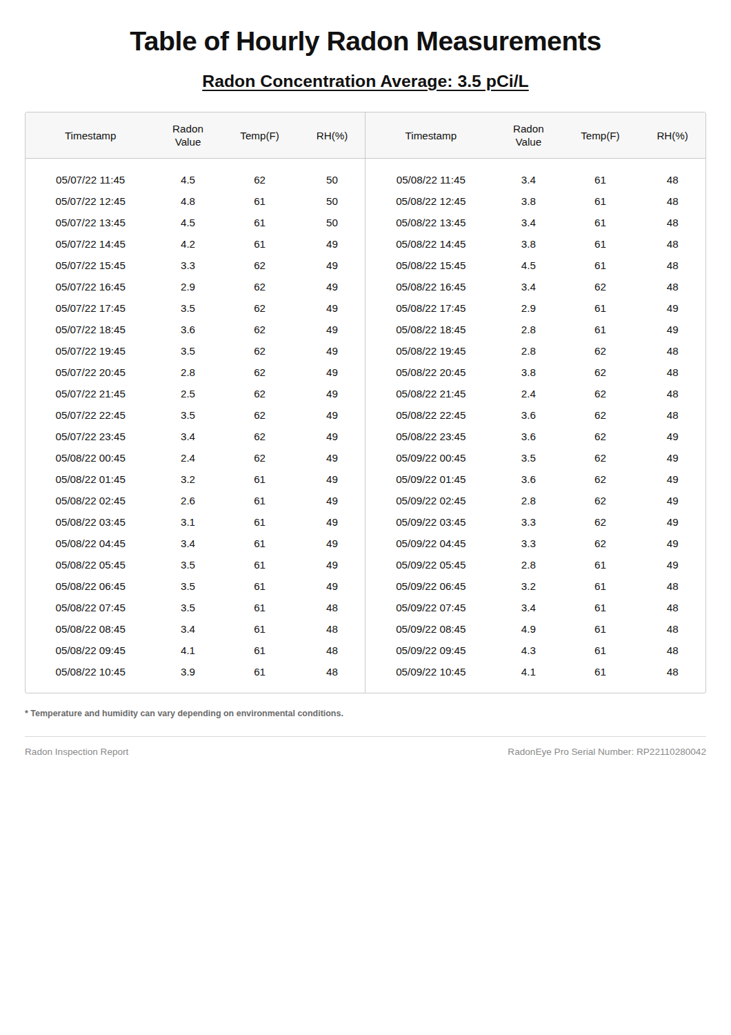Table of Hourly Radon Measurements
Radon Concentration Average: 3.5 pCi/L
| Timestamp | Radon Value | Temp(F) | RH(%) | Timestamp | Radon Value | Temp(F) | RH(%) |
| --- | --- | --- | --- | --- | --- | --- | --- |
| 05/07/22 11:45 | 4.5 | 62 | 50 | 05/08/22 11:45 | 3.4 | 61 | 48 |
| 05/07/22 12:45 | 4.8 | 61 | 50 | 05/08/22 12:45 | 3.8 | 61 | 48 |
| 05/07/22 13:45 | 4.5 | 61 | 50 | 05/08/22 13:45 | 3.4 | 61 | 48 |
| 05/07/22 14:45 | 4.2 | 61 | 49 | 05/08/22 14:45 | 3.8 | 61 | 48 |
| 05/07/22 15:45 | 3.3 | 62 | 49 | 05/08/22 15:45 | 4.5 | 61 | 48 |
| 05/07/22 16:45 | 2.9 | 62 | 49 | 05/08/22 16:45 | 3.4 | 62 | 48 |
| 05/07/22 17:45 | 3.5 | 62 | 49 | 05/08/22 17:45 | 2.9 | 61 | 49 |
| 05/07/22 18:45 | 3.6 | 62 | 49 | 05/08/22 18:45 | 2.8 | 61 | 49 |
| 05/07/22 19:45 | 3.5 | 62 | 49 | 05/08/22 19:45 | 2.8 | 62 | 48 |
| 05/07/22 20:45 | 2.8 | 62 | 49 | 05/08/22 20:45 | 3.8 | 62 | 48 |
| 05/07/22 21:45 | 2.5 | 62 | 49 | 05/08/22 21:45 | 2.4 | 62 | 48 |
| 05/07/22 22:45 | 3.5 | 62 | 49 | 05/08/22 22:45 | 3.6 | 62 | 48 |
| 05/07/22 23:45 | 3.4 | 62 | 49 | 05/08/22 23:45 | 3.6 | 62 | 49 |
| 05/08/22 00:45 | 2.4 | 62 | 49 | 05/09/22 00:45 | 3.5 | 62 | 49 |
| 05/08/22 01:45 | 3.2 | 61 | 49 | 05/09/22 01:45 | 3.6 | 62 | 49 |
| 05/08/22 02:45 | 2.6 | 61 | 49 | 05/09/22 02:45 | 2.8 | 62 | 49 |
| 05/08/22 03:45 | 3.1 | 61 | 49 | 05/09/22 03:45 | 3.3 | 62 | 49 |
| 05/08/22 04:45 | 3.4 | 61 | 49 | 05/09/22 04:45 | 3.3 | 62 | 49 |
| 05/08/22 05:45 | 3.5 | 61 | 49 | 05/09/22 05:45 | 2.8 | 61 | 49 |
| 05/08/22 06:45 | 3.5 | 61 | 49 | 05/09/22 06:45 | 3.2 | 61 | 48 |
| 05/08/22 07:45 | 3.5 | 61 | 48 | 05/09/22 07:45 | 3.4 | 61 | 48 |
| 05/08/22 08:45 | 3.4 | 61 | 48 | 05/09/22 08:45 | 4.9 | 61 | 48 |
| 05/08/22 09:45 | 4.1 | 61 | 48 | 05/09/22 09:45 | 4.3 | 61 | 48 |
| 05/08/22 10:45 | 3.9 | 61 | 48 | 05/09/22 10:45 | 4.1 | 61 | 48 |
* Temperature and humidity can vary depending on environmental conditions.
Radon Inspection Report RadonEye Pro Serial Number: RP22110280042